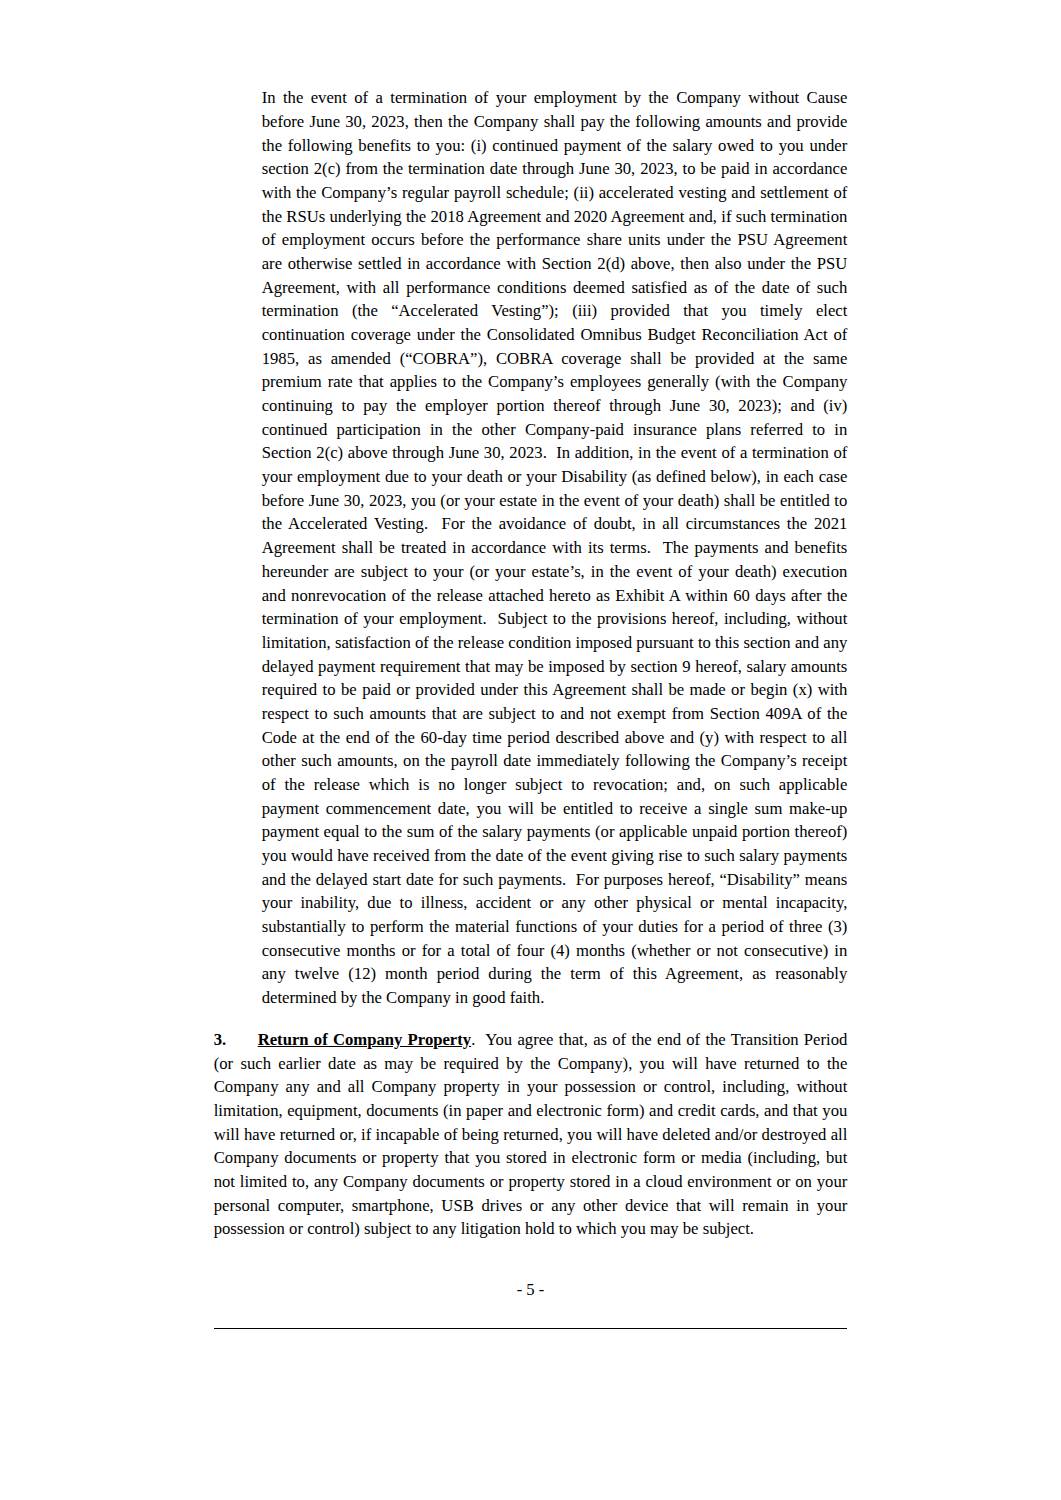In the event of a termination of your employment by the Company without Cause before June 30, 2023, then the Company shall pay the following amounts and provide the following benefits to you: (i) continued payment of the salary owed to you under section 2(c) from the termination date through June 30, 2023, to be paid in accordance with the Company’s regular payroll schedule; (ii) accelerated vesting and settlement of the RSUs underlying the 2018 Agreement and 2020 Agreement and, if such termination of employment occurs before the performance share units under the PSU Agreement are otherwise settled in accordance with Section 2(d) above, then also under the PSU Agreement, with all performance conditions deemed satisfied as of the date of such termination (the “Accelerated Vesting”); (iii) provided that you timely elect continuation coverage under the Consolidated Omnibus Budget Reconciliation Act of 1985, as amended (“COBRA”), COBRA coverage shall be provided at the same premium rate that applies to the Company’s employees generally (with the Company continuing to pay the employer portion thereof through June 30, 2023); and (iv) continued participation in the other Company-paid insurance plans referred to in Section 2(c) above through June 30, 2023. In addition, in the event of a termination of your employment due to your death or your Disability (as defined below), in each case before June 30, 2023, you (or your estate in the event of your death) shall be entitled to the Accelerated Vesting. For the avoidance of doubt, in all circumstances the 2021 Agreement shall be treated in accordance with its terms. The payments and benefits hereunder are subject to your (or your estate’s, in the event of your death) execution and nonrevocation of the release attached hereto as Exhibit A within 60 days after the termination of your employment. Subject to the provisions hereof, including, without limitation, satisfaction of the release condition imposed pursuant to this section and any delayed payment requirement that may be imposed by section 9 hereof, salary amounts required to be paid or provided under this Agreement shall be made or begin (x) with respect to such amounts that are subject to and not exempt from Section 409A of the Code at the end of the 60-day time period described above and (y) with respect to all other such amounts, on the payroll date immediately following the Company’s receipt of the release which is no longer subject to revocation; and, on such applicable payment commencement date, you will be entitled to receive a single sum make-up payment equal to the sum of the salary payments (or applicable unpaid portion thereof) you would have received from the date of the event giving rise to such salary payments and the delayed start date for such payments. For purposes hereof, “Disability” means your inability, due to illness, accident or any other physical or mental incapacity, substantially to perform the material functions of your duties for a period of three (3) consecutive months or for a total of four (4) months (whether or not consecutive) in any twelve (12) month period during the term of this Agreement, as reasonably determined by the Company in good faith.
3. Return of Company Property. You agree that, as of the end of the Transition Period (or such earlier date as may be required by the Company), you will have returned to the Company any and all Company property in your possession or control, including, without limitation, equipment, documents (in paper and electronic form) and credit cards, and that you will have returned or, if incapable of being returned, you will have deleted and/or destroyed all Company documents or property that you stored in electronic form or media (including, but not limited to, any Company documents or property stored in a cloud environment or on your personal computer, smartphone, USB drives or any other device that will remain in your possession or control) subject to any litigation hold to which you may be subject.
- 5 -